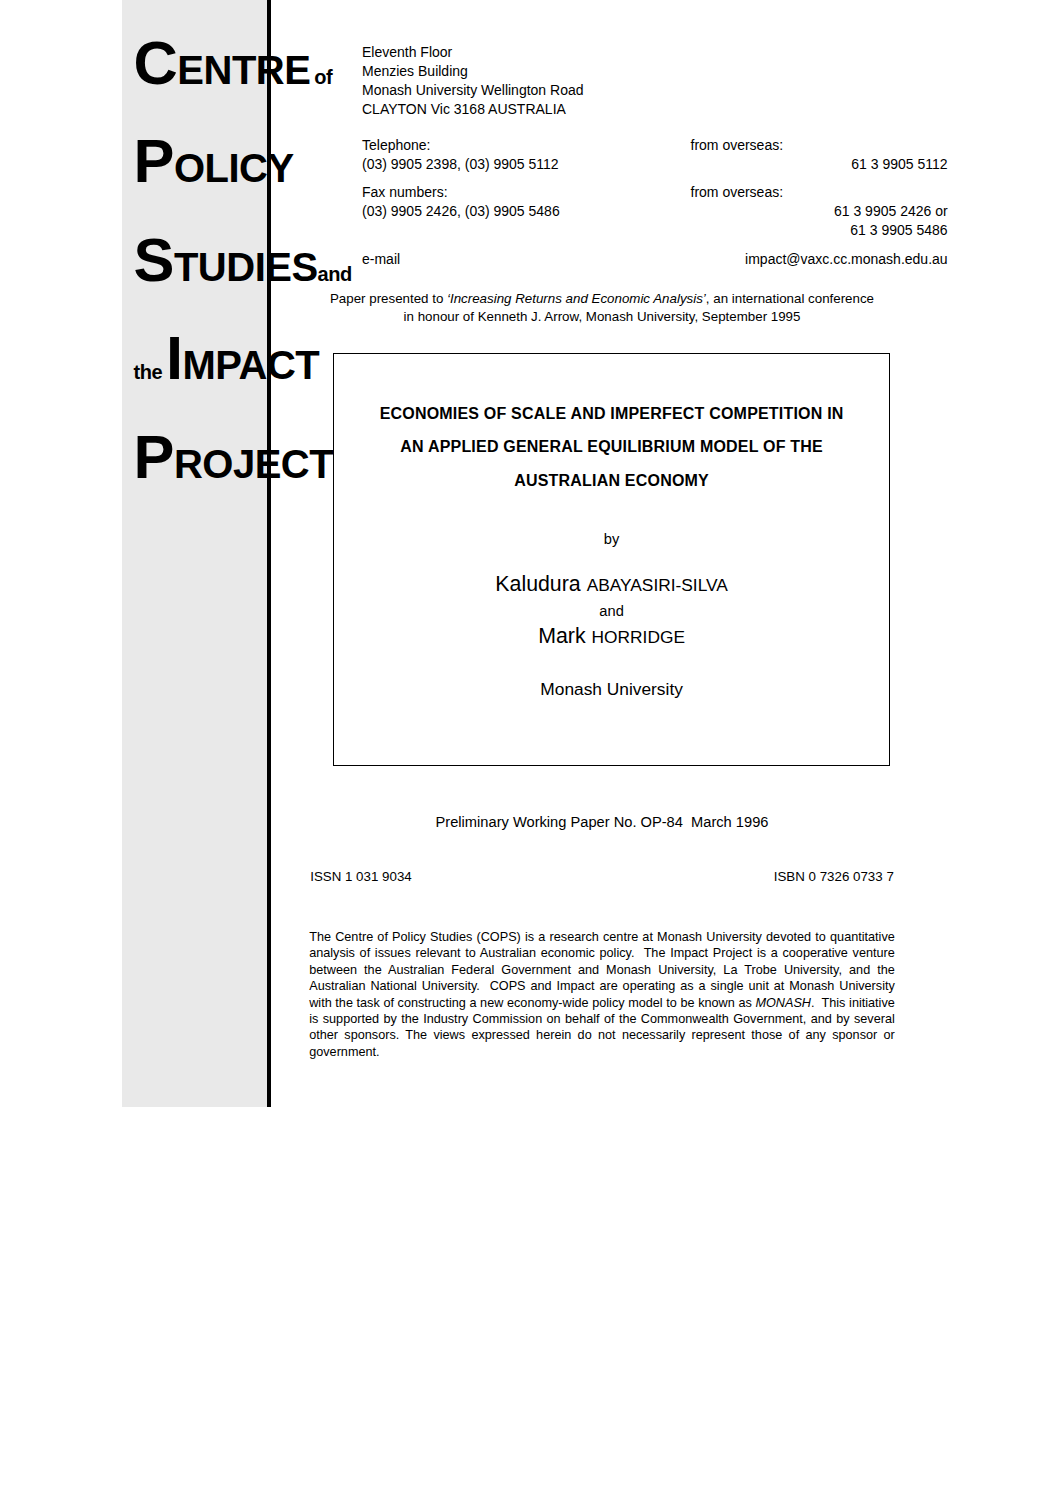CENTRE of
POLICY
STUDIES and
the IMPACT
PROJECT
Eleventh Floor
Menzies Building
Monash University Wellington Road
CLAYTON Vic 3168 AUSTRALIA
| Telephone: (03) 9905 2398, (03) 9905 5112 | from overseas: 61 3 9905 5112 |
| Fax numbers: (03) 9905 2426, (03) 9905 5486 | from overseas: 61 3 9905 2426 or 61 3 9905 5486 |
| e-mail | impact@vaxc.cc.monash.edu.au |
Paper presented to ‘Increasing Returns and Economic Analysis’, an international conference
in honour of Kenneth J. Arrow, Monash University, September 1995
ECONOMIES OF SCALE AND IMPERFECT COMPETITION IN
AN APPLIED GENERAL EQUILIBRIUM MODEL OF THE
AUSTRALIAN ECONOMY
by
Kaludura ABAYASIRI-SILVA
and
Mark HORRIDGE
Monash University
Preliminary Working Paper No. OP-84 March 1996
| ISSN 1 031 9034 | ISBN 0 7326 0733 7 |
The Centre of Policy Studies (COPS) is a research centre at Monash University devoted to quantitative analysis of issues relevant to Australian economic policy. The Impact Project is a cooperative venture between the Australian Federal Government and Monash University, La Trobe University, and the Australian National University. COPS and Impact are operating as a single unit at Monash University with the task of constructing a new economy-wide policy model to be known as MONASH. This initiative is supported by the Industry Commission on behalf of the Commonwealth Government, and by several other sponsors. The views expressed herein do not necessarily represent those of any sponsor or government.